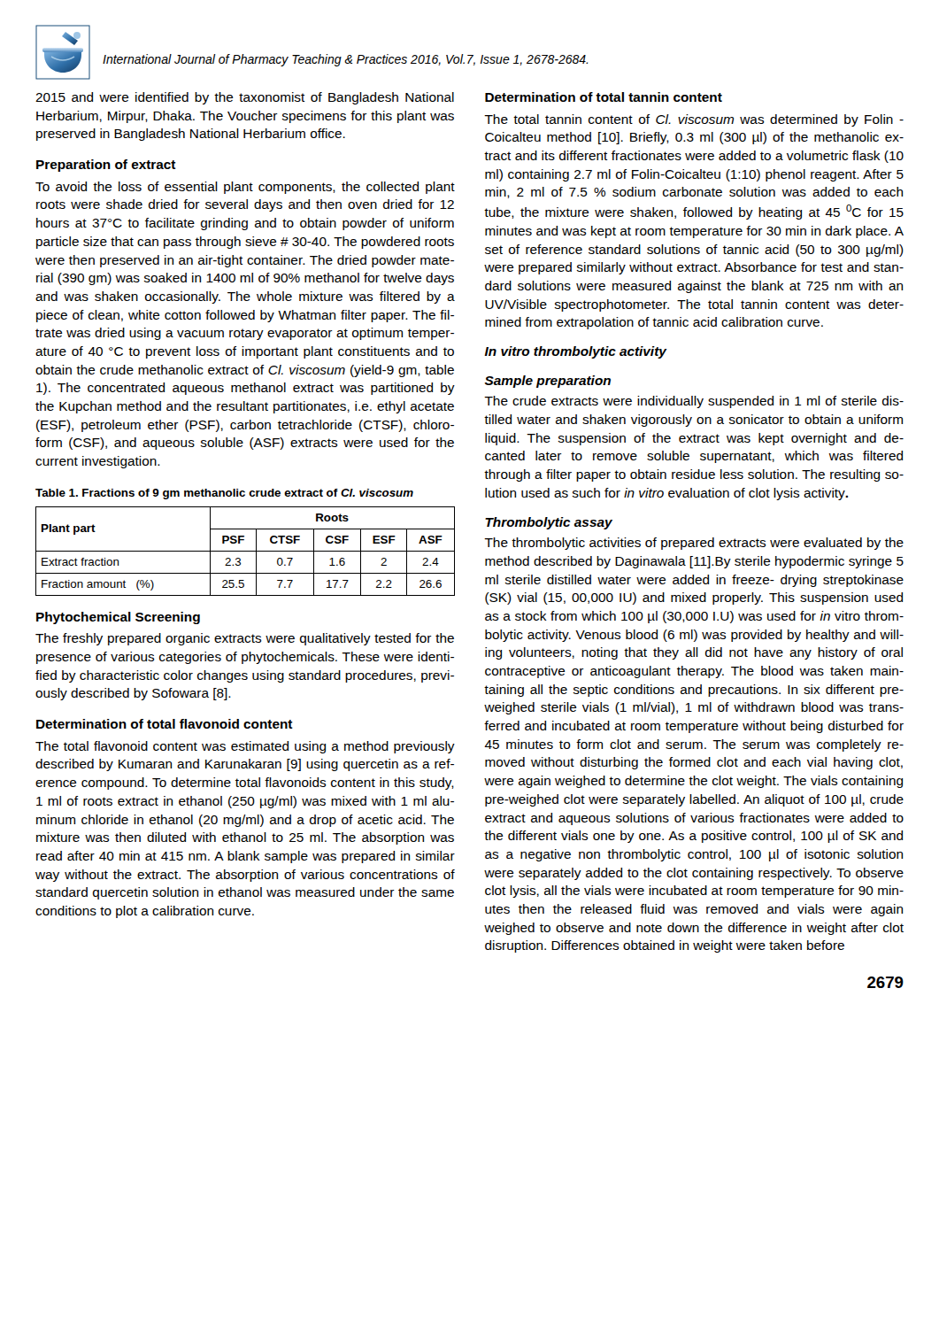International Journal of Pharmacy Teaching & Practices 2016, Vol.7, Issue 1, 2678-2684.
2015 and were identified by the taxonomist of Bangladesh National Herbarium, Mirpur, Dhaka. The Voucher specimens for this plant was preserved in Bangladesh National Herbarium office.
Preparation of extract
To avoid the loss of essential plant components, the collected plant roots were shade dried for several days and then oven dried for 12 hours at 37°C to facilitate grinding and to obtain powder of uniform particle size that can pass through sieve # 30-40. The powdered roots were then preserved in an air-tight container. The dried powder material (390 gm) was soaked in 1400 ml of 90% methanol for twelve days and was shaken occasionally. The whole mixture was filtered by a piece of clean, white cotton followed by Whatman filter paper. The filtrate was dried using a vacuum rotary evaporator at optimum temperature of 40 °C to prevent loss of important plant constituents and to obtain the crude methanolic extract of Cl. viscosum (yield-9 gm, table 1). The concentrated aqueous methanol extract was partitioned by the Kupchan method and the resultant partitionates, i.e. ethyl acetate (ESF), petroleum ether (PSF), carbon tetrachloride (CTSF), chloroform (CSF), and aqueous soluble (ASF) extracts were used for the current investigation.
Table 1. Fractions of 9 gm methanolic crude extract of Cl. viscosum
| Plant part | Roots |
| --- | --- |
| PSF | CTSF | CSF | ESF | ASF |
| Extract fraction | 2.3 | 0.7 | 1.6 | 2 | 2.4 |
| Fraction amount (%) | 25.5 | 7.7 | 17.7 | 2.2 | 26.6 |
Phytochemical Screening
The freshly prepared organic extracts were qualitatively tested for the presence of various categories of phytochemicals. These were identified by characteristic color changes using standard procedures, previously described by Sofowara [8].
Determination of total flavonoid content
The total flavonoid content was estimated using a method previously described by Kumaran and Karunakaran [9] using quercetin as a reference compound. To determine total flavonoids content in this study, 1 ml of roots extract in ethanol (250 µg/ml) was mixed with 1 ml aluminum chloride in ethanol (20 mg/ml) and a drop of acetic acid. The mixture was then diluted with ethanol to 25 ml. The absorption was read after 40 min at 415 nm. A blank sample was prepared in similar way without the extract. The absorption of various concentrations of standard quercetin solution in ethanol was measured under the same conditions to plot a calibration curve.
Determination of total tannin content
The total tannin content of Cl. viscosum was determined by Folin - Coicalteu method [10]. Briefly, 0.3 ml (300 µl) of the methanolic extract and its different fractionates were added to a volumetric flask (10 ml) containing 2.7 ml of Folin-Coicalteu (1:10) phenol reagent. After 5 min, 2 ml of 7.5 % sodium carbonate solution was added to each tube, the mixture were shaken, followed by heating at 45 0C for 15 minutes and was kept at room temperature for 30 min in dark place. A set of reference standard solutions of tannic acid (50 to 300 µg/ml) were prepared similarly without extract. Absorbance for test and standard solutions were measured against the blank at 725 nm with an UV/Visible spectrophotometer. The total tannin content was determined from extrapolation of tannic acid calibration curve.
In vitro thrombolytic activity
Sample preparation
The crude extracts were individually suspended in 1 ml of sterile distilled water and shaken vigorously on a sonicator to obtain a uniform liquid. The suspension of the extract was kept overnight and decanted later to remove soluble supernatant, which was filtered through a filter paper to obtain residue less solution. The resulting solution used as such for in vitro evaluation of clot lysis activity.
Thrombolytic assay
The thrombolytic activities of prepared extracts were evaluated by the method described by Daginawala [11].By sterile hypodermic syringe 5 ml sterile distilled water were added in freeze- drying streptokinase (SK) vial (15, 00,000 IU) and mixed properly. This suspension used as a stock from which 100 µl (30,000 I.U) was used for in vitro thrombolytic activity. Venous blood (6 ml) was provided by healthy and willing volunteers, noting that they all did not have any history of oral contraceptive or anticoagulant therapy. The blood was taken maintaining all the septic conditions and precautions. In six different pre-weighed sterile vials (1 ml/vial), 1 ml of withdrawn blood was transferred and incubated at room temperature without being disturbed for 45 minutes to form clot and serum. The serum was completely removed without disturbing the formed clot and each vial having clot, were again weighed to determine the clot weight. The vials containing pre-weighed clot were separately labelled. An aliquot of 100 µl, crude extract and aqueous solutions of various fractionates were added to the different vials one by one. As a positive control, 100 µl of SK and as a negative non thrombolytic control, 100 µl of isotonic solution were separately added to the clot containing respectively. To observe clot lysis, all the vials were incubated at room temperature for 90 minutes then the released fluid was removed and vials were again weighed to observe and note down the difference in weight after clot disruption. Differences obtained in weight were taken before
2679